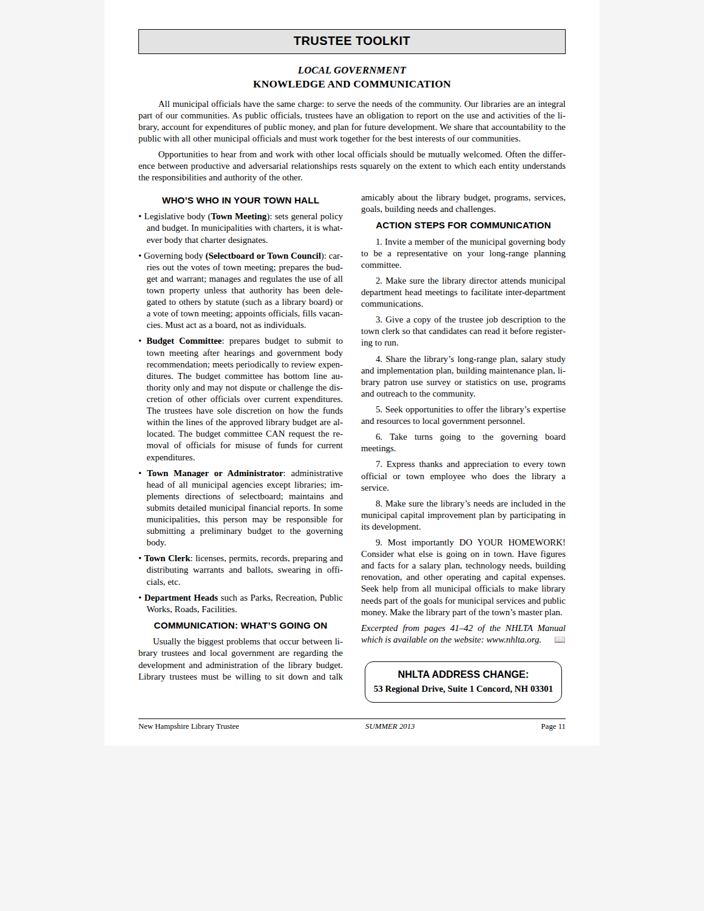TRUSTEE TOOLKIT
LOCAL GOVERNMENT
KNOWLEDGE AND COMMUNICATION
All municipal officials have the same charge: to serve the needs of the community. Our libraries are an integral part of our communities. As public officials, trustees have an obligation to report on the use and activities of the library, account for expenditures of public money, and plan for future development. We share that accountability to the public with all other municipal officials and must work together for the best interests of our communities.
Opportunities to hear from and work with other local officials should be mutually welcomed. Often the difference between productive and adversarial relationships rests squarely on the extent to which each entity understands the responsibilities and authority of the other.
WHO’S WHO IN YOUR TOWN HALL
• Legislative body (Town Meeting): sets general policy and budget. In municipalities with charters, it is whatever body that charter designates.
• Governing body (Selectboard or Town Council): carries out the votes of town meeting; prepares the budget and warrant; manages and regulates the use of all town property unless that authority has been delegated to others by statute (such as a library board) or a vote of town meeting; appoints officials, fills vacancies. Must act as a board, not as individuals.
• Budget Committee: prepares budget to submit to town meeting after hearings and government body recommendation; meets periodically to review expenditures. The budget committee has bottom line authority only and may not dispute or challenge the discretion of other officials over current expenditures. The trustees have sole discretion on how the funds within the lines of the approved library budget are allocated. The budget committee CAN request the removal of officials for misuse of funds for current expenditures.
• Town Manager or Administrator: administrative head of all municipal agencies except libraries; implements directions of selectboard; maintains and submits detailed municipal financial reports. In some municipalities, this person may be responsible for submitting a preliminary budget to the governing body.
• Town Clerk: licenses, permits, records, preparing and distributing warrants and ballots, swearing in officials, etc.
• Department Heads such as Parks, Recreation, Public Works, Roads, Facilities.
COMMUNICATION: WHAT’S GOING ON
Usually the biggest problems that occur between library trustees and local government are regarding the development and administration of the library budget. Library trustees must be willing to sit down and talk amicably about the library budget, programs, services, goals, building needs and challenges.
ACTION STEPS FOR COMMUNICATION
1. Invite a member of the municipal governing body to be a representative on your long-range planning committee.
2. Make sure the library director attends municipal department head meetings to facilitate inter-department communications.
3. Give a copy of the trustee job description to the town clerk so that candidates can read it before registering to run.
4. Share the library’s long-range plan, salary study and implementation plan, building maintenance plan, library patron use survey or statistics on use, programs and outreach to the community.
5. Seek opportunities to offer the library’s expertise and resources to local government personnel.
6. Take turns going to the governing board meetings.
7. Express thanks and appreciation to every town official or town employee who does the library a service.
8. Make sure the library’s needs are included in the municipal capital improvement plan by participating in its development.
9. Most importantly DO YOUR HOMEWORK! Consider what else is going on in town. Have figures and facts for a salary plan, technology needs, building renovation, and other operating and capital expenses. Seek help from all municipal officials to make library needs part of the goals for municipal services and public money. Make the library part of the town’s master plan.
Excerpted from pages 41–42 of the NHLTA Manual which is available on the website: www.nhlta.org. 📖
NHLTA ADDRESS CHANGE:
53 Regional Drive, Suite 1 Concord, NH 03301
New Hampshire Library Trustee SUMMER 2013 Page 11